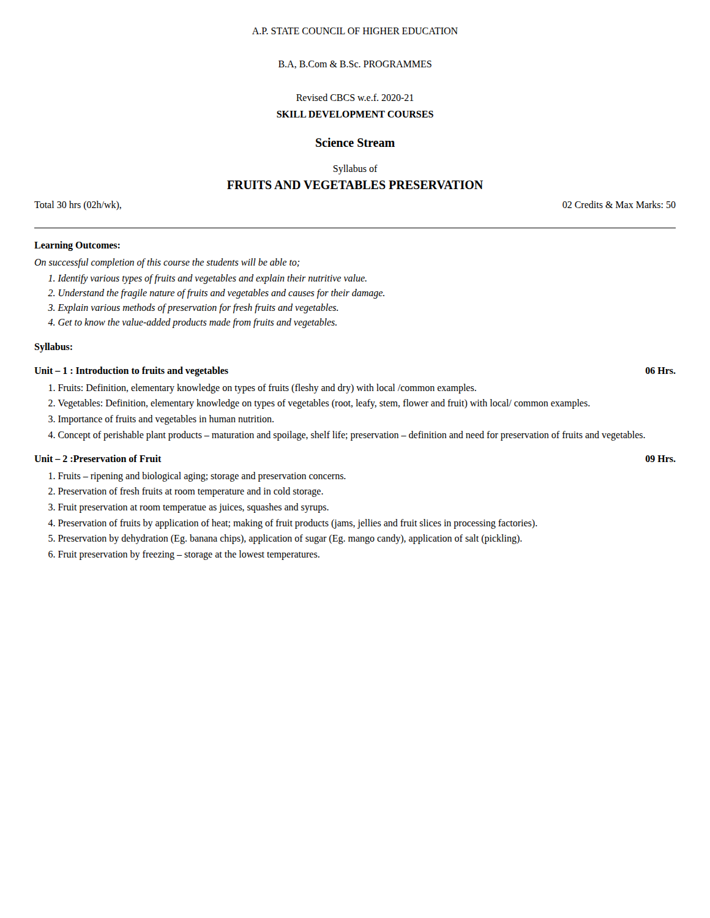A.P. STATE COUNCIL OF HIGHER EDUCATION
B.A, B.Com & B.Sc. PROGRAMMES
Revised CBCS w.e.f. 2020-21
SKILL DEVELOPMENT COURSES
Science Stream
Syllabus of
FRUITS AND VEGETABLES PRESERVATION
Total 30 hrs (02h/wk), 02 Credits & Max Marks: 50
Learning Outcomes:
On successful completion of this course the students will be able to;
Identify various types of fruits and vegetables and explain their nutritive value.
Understand the fragile nature of fruits and vegetables and causes for their damage.
Explain various methods of preservation for fresh fruits and vegetables.
Get to know the value-added products made from fruits and vegetables.
Syllabus:
Unit – 1 : Introduction to fruits and vegetables 06 Hrs.
Fruits: Definition, elementary knowledge on types of fruits (fleshy and dry) with local /common examples.
Vegetables: Definition, elementary knowledge on types of vegetables (root, leafy, stem, flower and fruit) with local/ common examples.
Importance of fruits and vegetables in human nutrition.
Concept of perishable plant products – maturation and spoilage, shelf life; preservation – definition and need for preservation of fruits and vegetables.
Unit – 2 :Preservation of Fruit 09 Hrs.
Fruits – ripening and biological aging; storage and preservation concerns.
Preservation of fresh fruits at room temperature and in cold storage.
Fruit preservation at room temperatue as juices, squashes and syrups.
Preservation of fruits by application of heat; making of fruit products (jams, jellies and fruit slices in processing factories).
Preservation by dehydration (Eg. banana chips), application of sugar (Eg. mango candy), application of salt (pickling).
Fruit preservation by freezing – storage at the lowest temperatures.